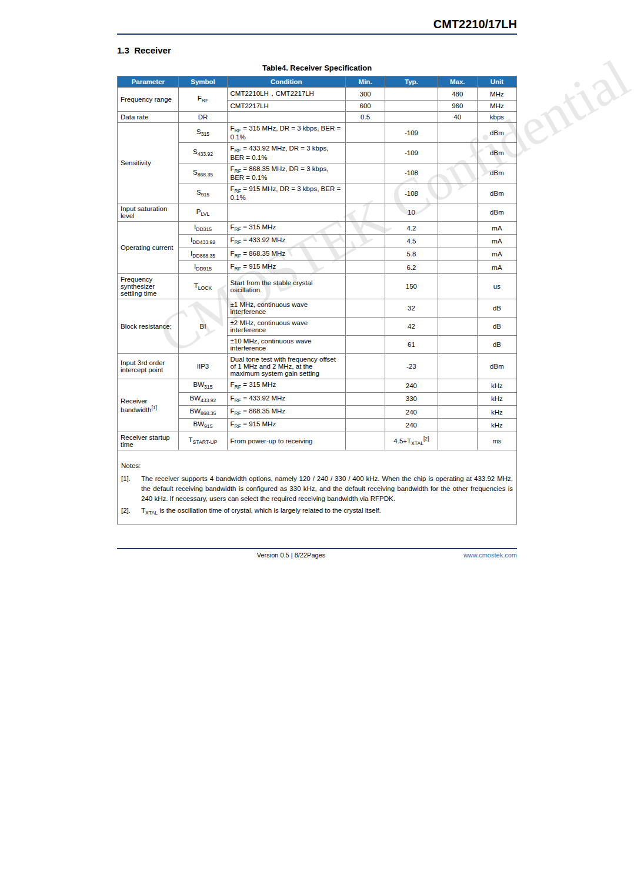CMOSTEK Confidential
CMT2210/17LH
1.3 Receiver
Table4. Receiver Specification
| Parameter | Symbol | Condition | Min. | Typ. | Max. | Unit |
| --- | --- | --- | --- | --- | --- | --- |
| Frequency range | F RF | CMT2210LH，CMT2217LH | 300 | | 480 | MHz |
| CMT2217LH | 600 | | 960 | MHz |
| Data rate | DR | | 0.5 | | 40 | kbps |
| Sensitivity | S 315 | F RF = 315 MHz, DR = 3 kbps, BER = 0.1% | | -109 | | dBm |
| S 433.92 | F RF = 433.92 MHz, DR = 3 kbps, BER = 0.1% | | -109 | | dBm |
| S 868.35 | F RF = 868.35 MHz, DR = 3 kbps, BER = 0.1% | | -108 | | dBm |
| S 915 | F RF = 915 MHz, DR = 3 kbps, BER = 0.1% | | -108 | | dBm |
| Input saturation level | P LVL | | | 10 | | dBm |
| Operating current | I DD315 | F RF = 315 MHz | | 4.2 | | mA |
| I DD433.92 | F RF = 433.92 MHz | | 4.5 | | mA |
| I DD868.35 | F RF = 868.35 MHz | | 5.8 | | mA |
| I DD915 | F RF = 915 MHz | | 6.2 | | mA |
| Frequency synthesizer settling time | T LOCK | Start from the stable crystal oscillation. | | 150 | | us |
| Block resistance; | BI | ±1 MHz, continuous wave interference | | 32 | | dB |
| ±2 MHz, continuous wave interference | | 42 | | dB |
| ±10 MHz, continuous wave interference | | 61 | | dB |
| Input 3rd order intercept point | IIP3 | Dual tone test with frequency offset of 1 MHz and 2 MHz, at the maximum system gain setting | | -23 | | dBm |
| Receiver bandwidth [1] | BW 315 | F RF = 315 MHz | | 240 | | kHz |
| BW 433.92 | F RF = 433.92 MHz | | 330 | | kHz |
| BW 868.35 | F RF = 868.35 MHz | | 240 | | kHz |
| BW 915 | F RF = 915 MHz | | 240 | | kHz |
| Receiver startup time | T START-UP | From power-up to receiving | | 4.5+T XTAL [2] | | ms |
| Notes: [1]. The receiver supports 4 bandwidth options, namely 120 / 240 / 330 / 400 kHz. When the chip is operating at 433.92 MHz, the default receiving bandwidth is configured as 330 kHz, and the default receiving bandwidth for the other frequencies is 240 kHz. If necessary, users can select the required receiving bandwidth via RFPDK. [2]. T XTAL is the oscillation time of crystal, which is largely related to the crystal itself. |
Version 0.5 | 8/22Pages
www.cmostek.com